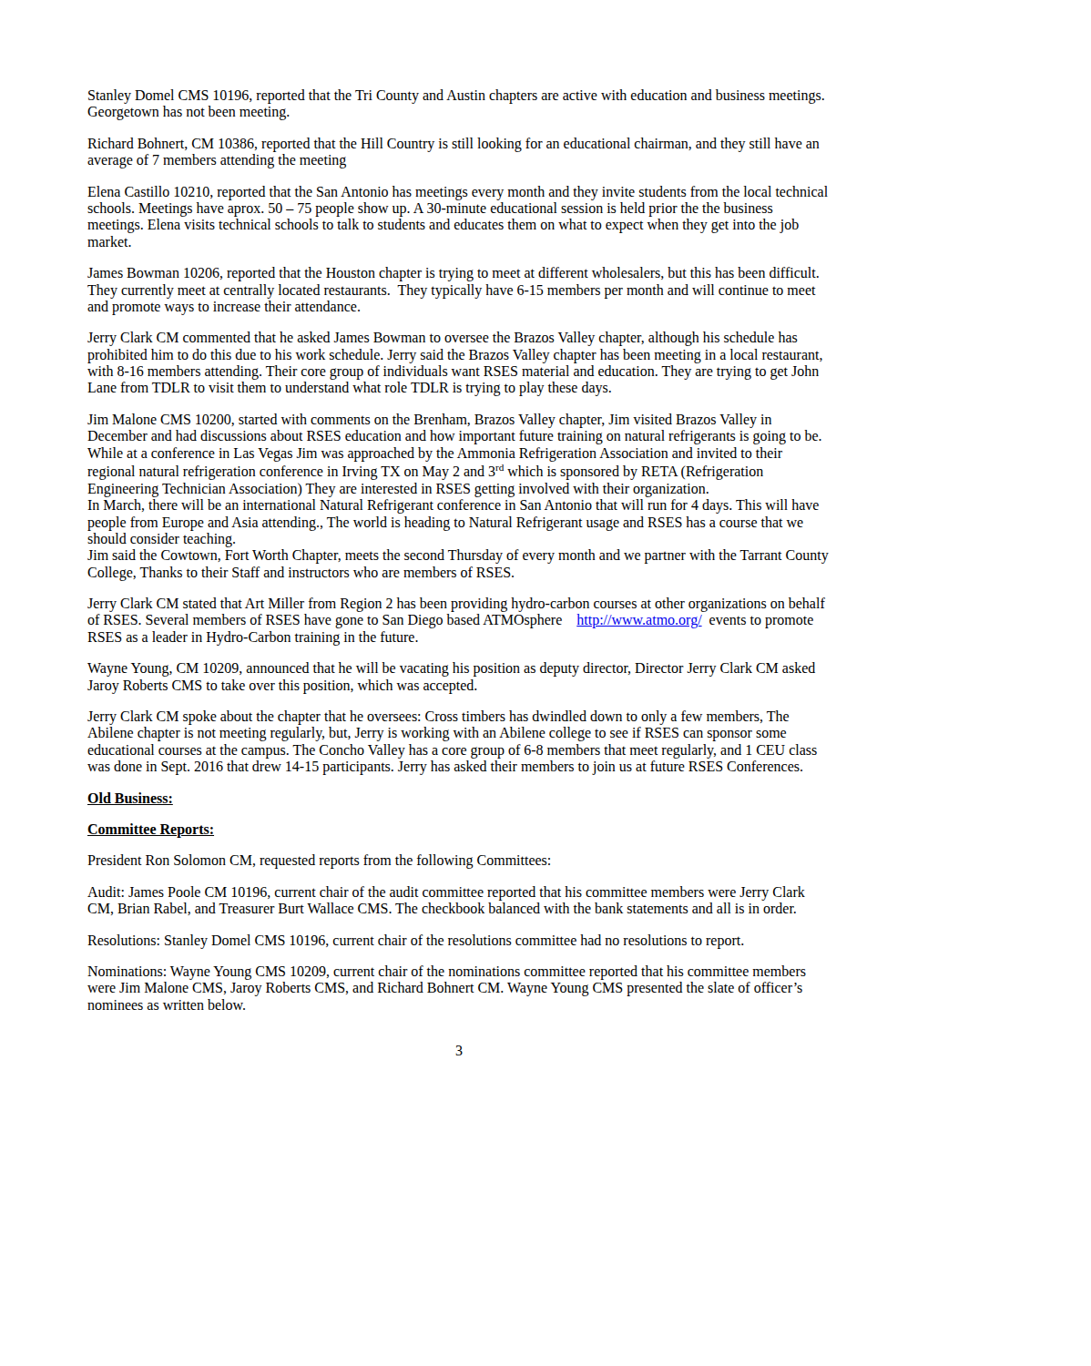Stanley Domel CMS 10196, reported that the Tri County and Austin chapters are active with education and business meetings. Georgetown has not been meeting.
Richard Bohnert, CM 10386, reported that the Hill Country is still looking for an educational chairman, and they still have an average of 7 members attending the meeting
Elena Castillo 10210, reported that the San Antonio has meetings every month and they invite students from the local technical schools. Meetings have aprox. 50 – 75 people show up. A 30-minute educational session is held prior the the business meetings. Elena visits technical schools to talk to students and educates them on what to expect when they get into the job market.
James Bowman 10206, reported that the Houston chapter is trying to meet at different wholesalers, but this has been difficult. They currently meet at centrally located restaurants. They typically have 6-15 members per month and will continue to meet and promote ways to increase their attendance.
Jerry Clark CM commented that he asked James Bowman to oversee the Brazos Valley chapter, although his schedule has prohibited him to do this due to his work schedule. Jerry said the Brazos Valley chapter has been meeting in a local restaurant, with 8-16 members attending. Their core group of individuals want RSES material and education. They are trying to get John Lane from TDLR to visit them to understand what role TDLR is trying to play these days.
Jim Malone CMS 10200, started with comments on the Brenham, Brazos Valley chapter, Jim visited Brazos Valley in December and had discussions about RSES education and how important future training on natural refrigerants is going to be.
While at a conference in Las Vegas Jim was approached by the Ammonia Refrigeration Association and invited to their regional natural refrigeration conference in Irving TX on May 2 and 3rd which is sponsored by RETA (Refrigeration Engineering Technician Association) They are interested in RSES getting involved with their organization.
In March, there will be an international Natural Refrigerant conference in San Antonio that will run for 4 days. This will have people from Europe and Asia attending., The world is heading to Natural Refrigerant usage and RSES has a course that we should consider teaching.
Jim said the Cowtown, Fort Worth Chapter, meets the second Thursday of every month and we partner with the Tarrant County College, Thanks to their Staff and instructors who are members of RSES.
Jerry Clark CM stated that Art Miller from Region 2 has been providing hydro-carbon courses at other organizations on behalf of RSES. Several members of RSES have gone to San Diego based ATMOsphere http://www.atmo.org/ events to promote RSES as a leader in Hydro-Carbon training in the future.
Wayne Young, CM 10209, announced that he will be vacating his position as deputy director, Director Jerry Clark CM asked Jaroy Roberts CMS to take over this position, which was accepted.
Jerry Clark CM spoke about the chapter that he oversees: Cross timbers has dwindled down to only a few members, The Abilene chapter is not meeting regularly, but, Jerry is working with an Abilene college to see if RSES can sponsor some educational courses at the campus. The Concho Valley has a core group of 6-8 members that meet regularly, and 1 CEU class was done in Sept. 2016 that drew 14-15 participants. Jerry has asked their members to join us at future RSES Conferences.
Old Business:
Committee Reports:
President Ron Solomon CM, requested reports from the following Committees:
Audit: James Poole CM 10196, current chair of the audit committee reported that his committee members were Jerry Clark CM, Brian Rabel, and Treasurer Burt Wallace CMS. The checkbook balanced with the bank statements and all is in order.
Resolutions: Stanley Domel CMS 10196, current chair of the resolutions committee had no resolutions to report.
Nominations: Wayne Young CMS 10209, current chair of the nominations committee reported that his committee members were Jim Malone CMS, Jaroy Roberts CMS, and Richard Bohnert CM. Wayne Young CMS presented the slate of officer’s nominees as written below.
3